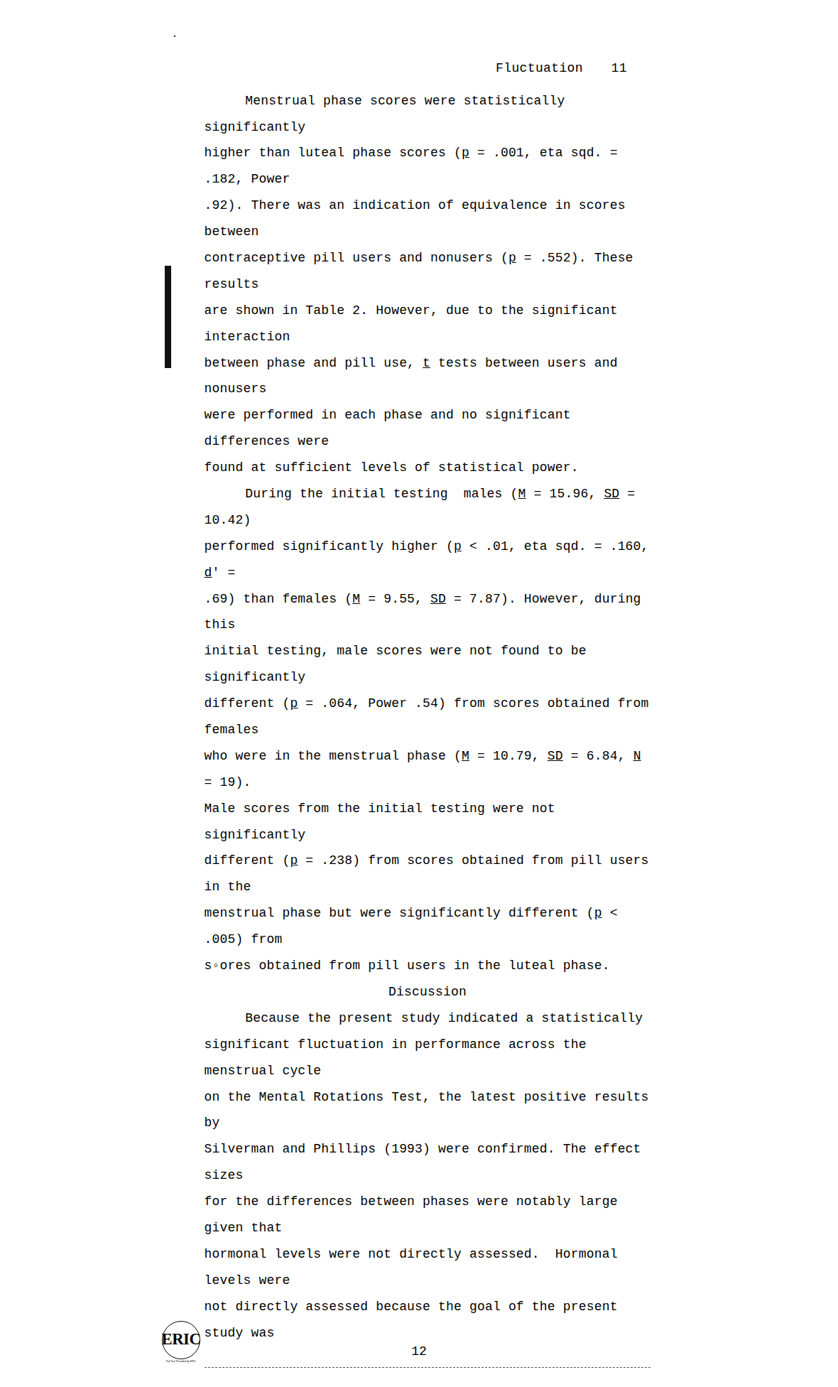.
Fluctuation11
Menstrual phase scores were statistically significantly
higher than luteal phase scores (p = .001, eta sqd. = .182, Power
.92). There was an indication of equivalence in scores between
contraceptive pill users and nonusers (p = .552). These results
are shown in Table 2. However, due to the significant interaction
between phase and pill use, t tests between users and nonusers
were performed in each phase and no significant differences were
found at sufficient levels of statistical power.
During the initial testing males (M = 15.96, SD = 10.42)
performed significantly higher (p < .01, eta sqd. = .160, d' =
.69) than females (M = 9.55, SD = 7.87). However, during this
initial testing, male scores were not found to be significantly
different (p = .064, Power .54) from scores obtained from females
who were in the menstrual phase (M = 10.79, SD = 6.84, N = 19).
Male scores from the initial testing were not significantly
different (p = .238) from scores obtained from pill users in the
menstrual phase but were significantly different (p < .005) from
s◦ores obtained from pill users in the luteal phase.
Discussion
Because the present study indicated a statistically
significant fluctuation in performance across the menstrual cycle
on the Mental Rotations Test, the latest positive results by
Silverman and Phillips (1993) were confirmed. The effect sizes
for the differences between phases were notably large given that
hormonal levels were not directly assessed. Hormonal levels were
not directly assessed because the goal of the present study was
ERIC
Full Text Provided by ERIC
12